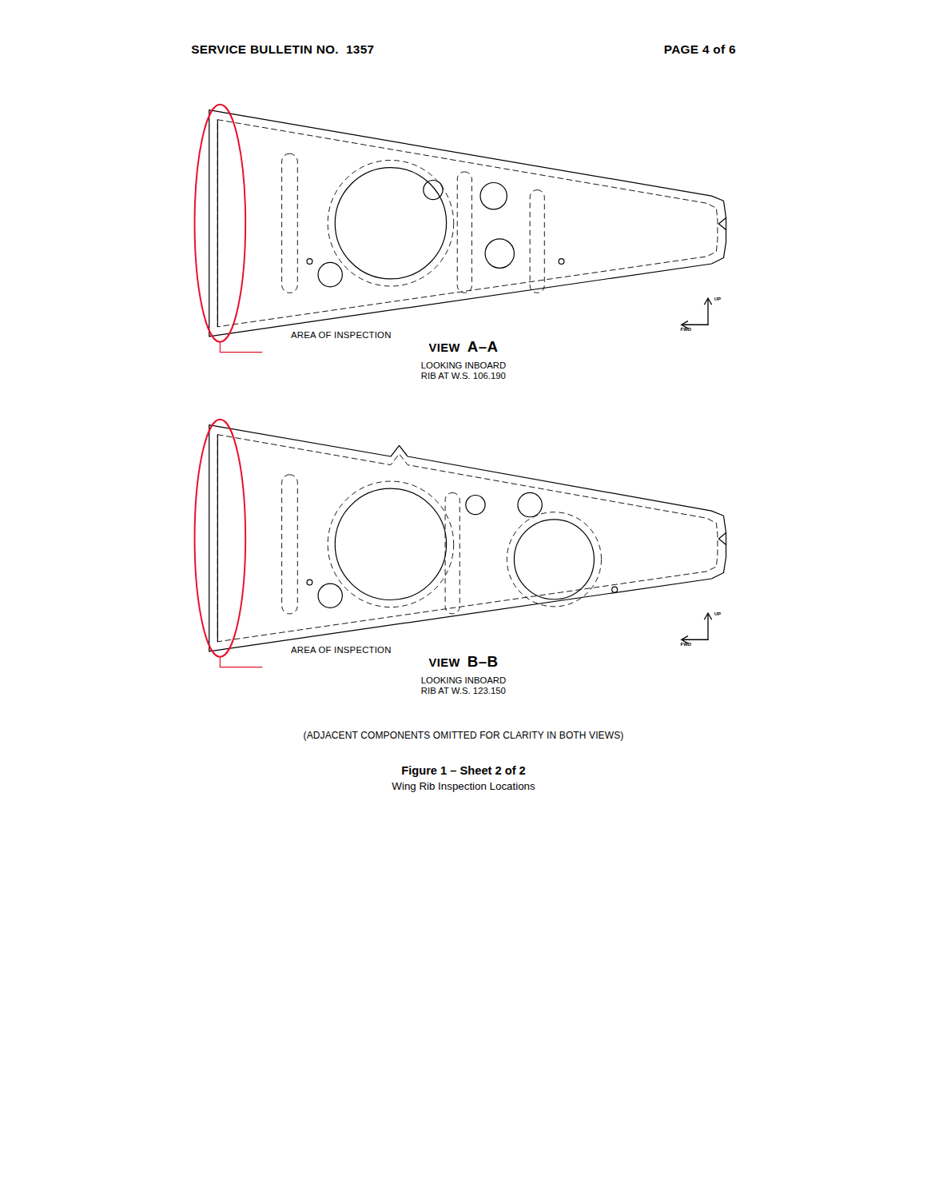SERVICE BULLETIN NO. 1357
PAGE 4 of 6
UP FWD
AREA OF INSPECTION
VIEW A–A
LOOKING INBOARD
RIB AT W.S. 106.190
UP FWD
AREA OF INSPECTION
VIEW B–B
LOOKING INBOARD
RIB AT W.S. 123.150
(ADJACENT COMPONENTS OMITTED FOR CLARITY IN BOTH VIEWS)
Figure 1 – Sheet 2 of 2
Wing Rib Inspection Locations